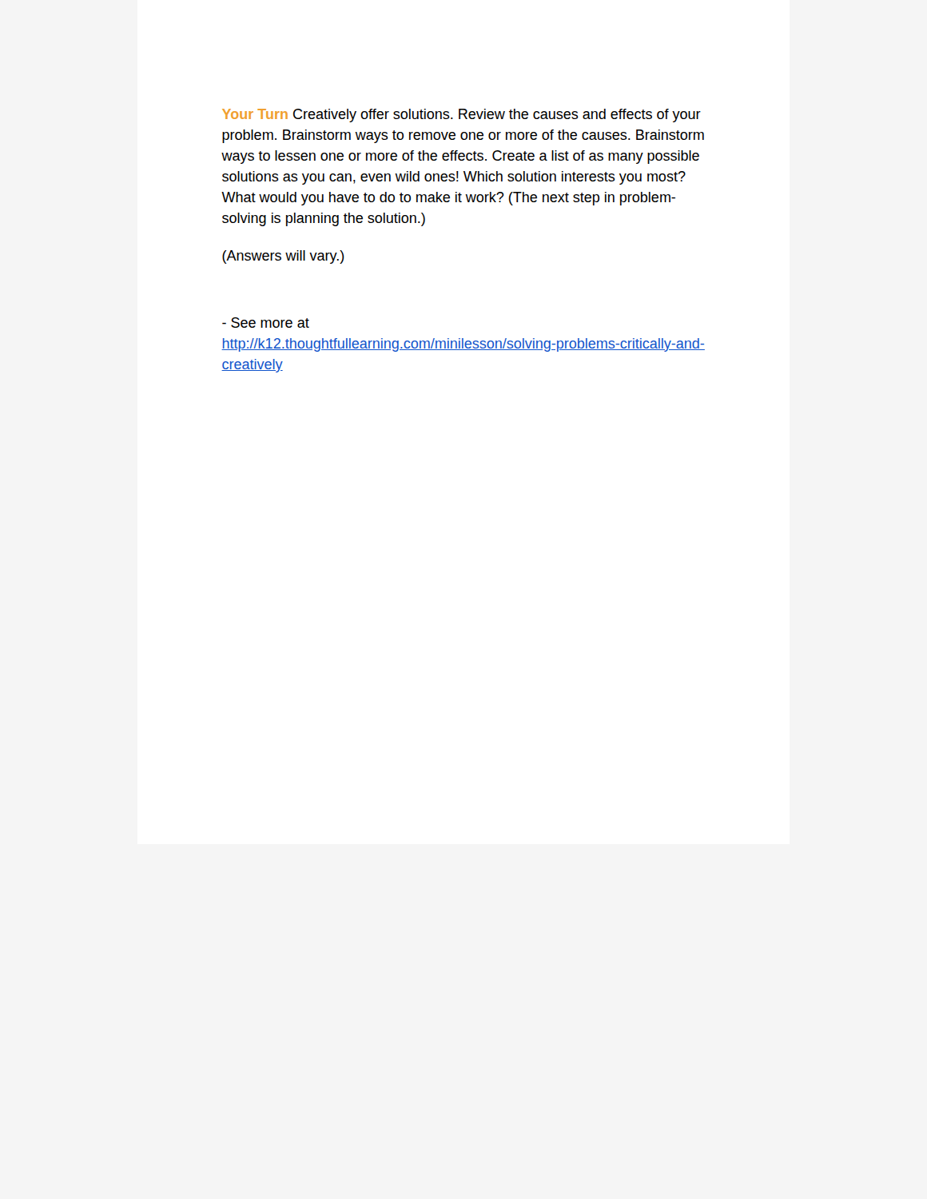Your Turn Creatively offer solutions. Review the causes and effects of your problem. Brainstorm ways to remove one or more of the causes. Brainstorm ways to lessen one or more of the effects. Create a list of as many possible solutions as you can, even wild ones! Which solution interests you most? What would you have to do to make it work? (The next step in problem-solving is planning the solution.)
(Answers will vary.)
- See more at
http://k12.thoughtfullearning.com/minilesson/solving-problems-critically-and-creatively